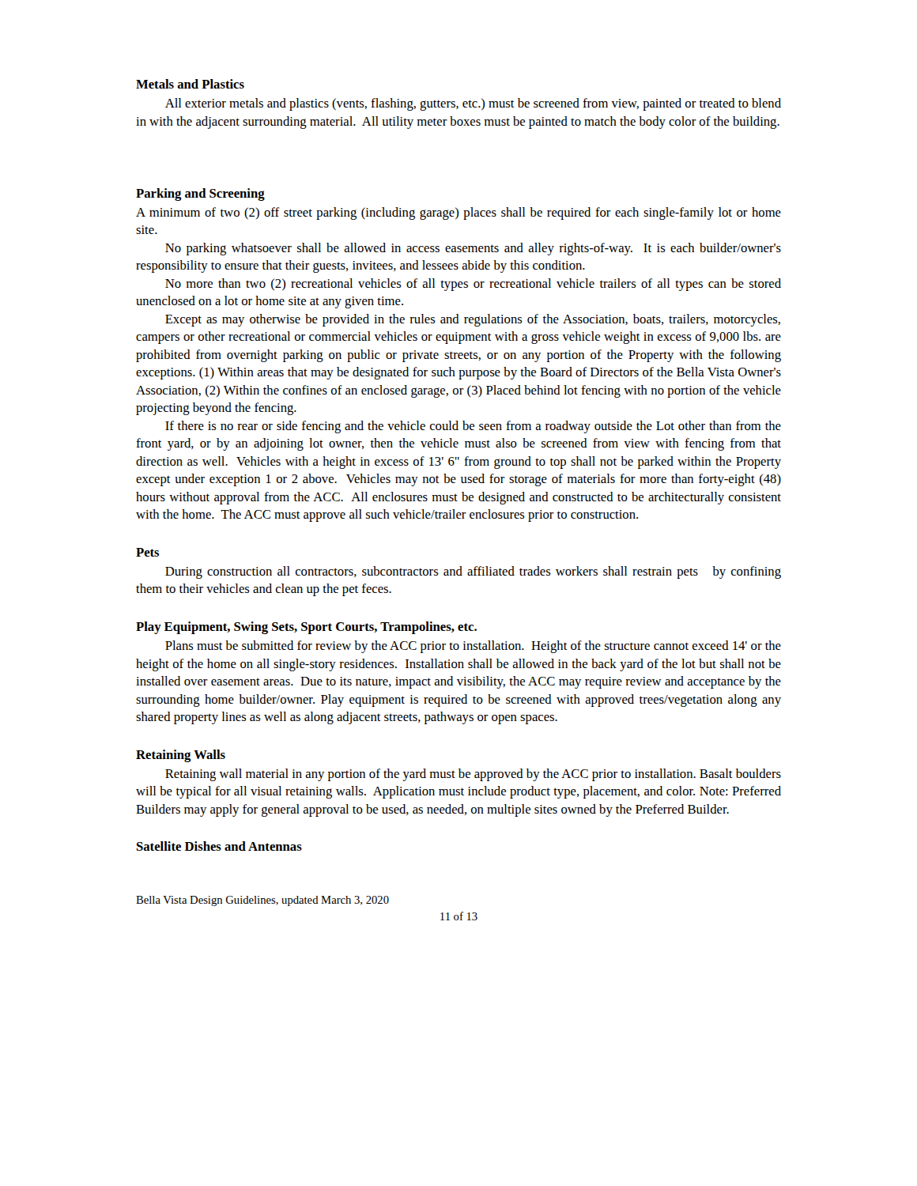Metals and Plastics
All exterior metals and plastics (vents, flashing, gutters, etc.) must be screened from view, painted or treated to blend in with the adjacent surrounding material. All utility meter boxes must be painted to match the body color of the building.
Parking and Screening
A minimum of two (2) off street parking (including garage) places shall be required for each single-family lot or home site.
No parking whatsoever shall be allowed in access easements and alley rights-of-way. It is each builder/owner's responsibility to ensure that their guests, invitees, and lessees abide by this condition.
No more than two (2) recreational vehicles of all types or recreational vehicle trailers of all types can be stored unenclosed on a lot or home site at any given time.
Except as may otherwise be provided in the rules and regulations of the Association, boats, trailers, motorcycles, campers or other recreational or commercial vehicles or equipment with a gross vehicle weight in excess of 9,000 lbs. are prohibited from overnight parking on public or private streets, or on any portion of the Property with the following exceptions. (1) Within areas that may be designated for such purpose by the Board of Directors of the Bella Vista Owner's Association, (2) Within the confines of an enclosed garage, or (3) Placed behind lot fencing with no portion of the vehicle projecting beyond the fencing.
If there is no rear or side fencing and the vehicle could be seen from a roadway outside the Lot other than from the front yard, or by an adjoining lot owner, then the vehicle must also be screened from view with fencing from that direction as well. Vehicles with a height in excess of 13' 6" from ground to top shall not be parked within the Property except under exception 1 or 2 above. Vehicles may not be used for storage of materials for more than forty-eight (48) hours without approval from the ACC. All enclosures must be designed and constructed to be architecturally consistent with the home. The ACC must approve all such vehicle/trailer enclosures prior to construction.
Pets
During construction all contractors, subcontractors and affiliated trades workers shall restrain pets by confining them to their vehicles and clean up the pet feces.
Play Equipment, Swing Sets, Sport Courts, Trampolines, etc.
Plans must be submitted for review by the ACC prior to installation. Height of the structure cannot exceed 14' or the height of the home on all single-story residences. Installation shall be allowed in the back yard of the lot but shall not be installed over easement areas. Due to its nature, impact and visibility, the ACC may require review and acceptance by the surrounding home builder/owner. Play equipment is required to be screened with approved trees/vegetation along any shared property lines as well as along adjacent streets, pathways or open spaces.
Retaining Walls
Retaining wall material in any portion of the yard must be approved by the ACC prior to installation. Basalt boulders will be typical for all visual retaining walls. Application must include product type, placement, and color. Note: Preferred Builders may apply for general approval to be used, as needed, on multiple sites owned by the Preferred Builder.
Satellite Dishes and Antennas
Bella Vista Design Guidelines, updated March 3, 2020
11 of 13